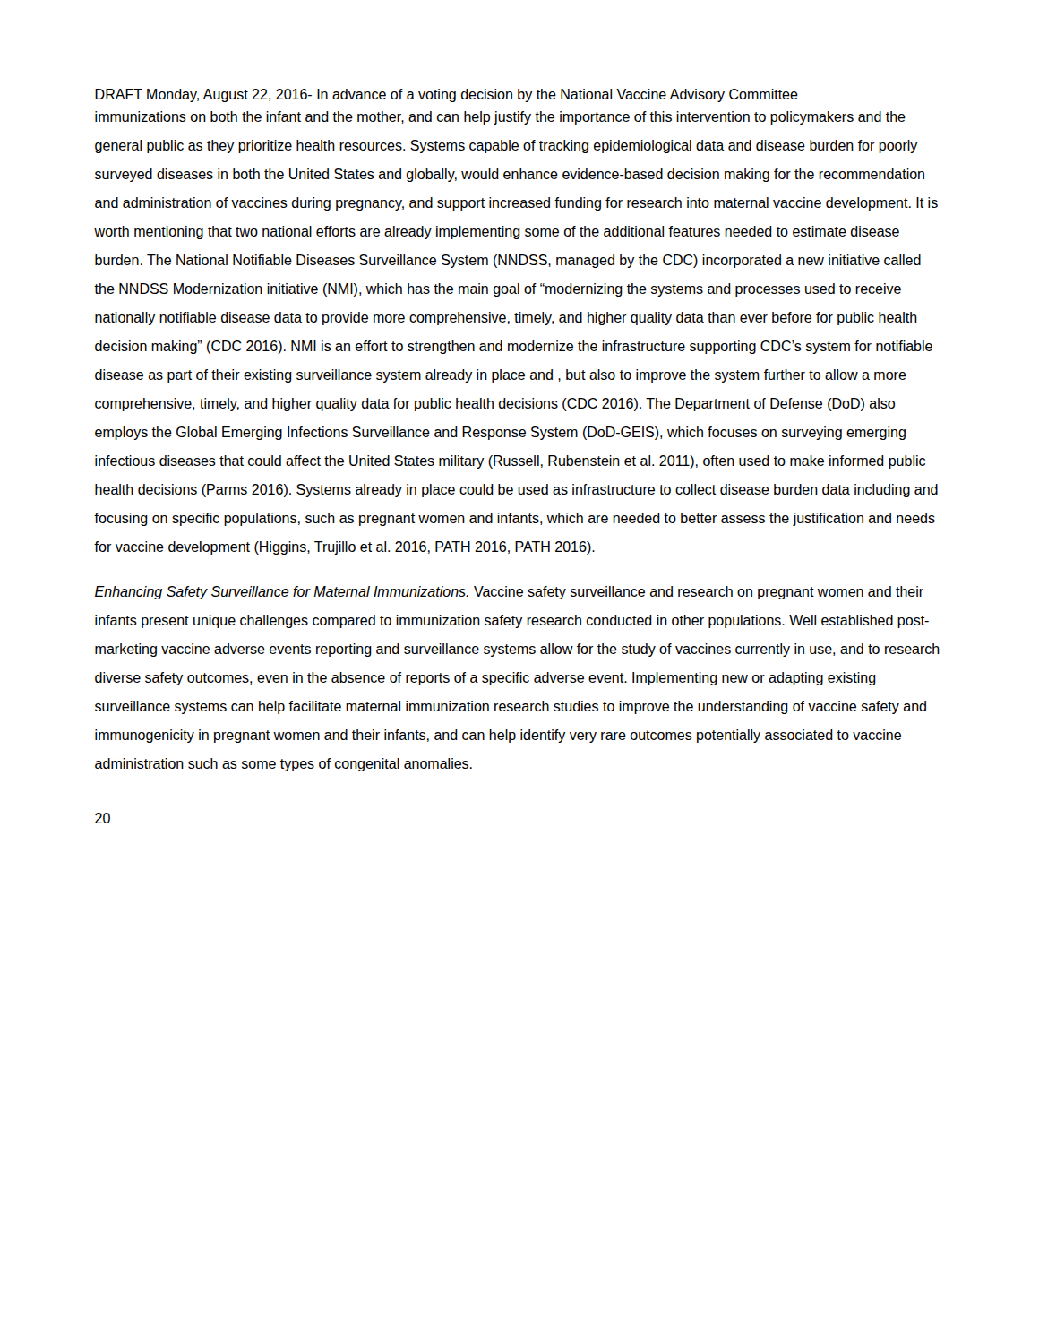DRAFT Monday, August 22, 2016- In advance of a voting decision by the National Vaccine Advisory Committee
immunizations on both the infant and the mother, and can help justify the importance of this intervention to policymakers and the general public as they prioritize health resources. Systems capable of tracking epidemiological data and disease burden for poorly surveyed diseases in both the United States and globally, would enhance evidence-based decision making for the recommendation and administration of vaccines during pregnancy, and support increased funding for research into maternal vaccine development. It is worth mentioning that two national efforts are already implementing some of the additional features needed to estimate disease burden. The National Notifiable Diseases Surveillance System (NNDSS, managed by the CDC) incorporated a new initiative called the NNDSS Modernization initiative (NMI), which has the main goal of “modernizing the systems and processes used to receive nationally notifiable disease data to provide more comprehensive, timely, and higher quality data than ever before for public health decision making” (CDC 2016). NMI is an effort to strengthen and modernize the infrastructure supporting CDC’s system for notifiable disease as part of their existing surveillance system already in place and , but also to improve the system further to allow a more comprehensive, timely, and higher quality data for public health decisions (CDC 2016). The Department of Defense (DoD) also employs the Global Emerging Infections Surveillance and Response System (DoD-GEIS), which focuses on surveying emerging infectious diseases that could affect the United States military (Russell, Rubenstein et al. 2011), often used to make informed public health decisions (Parms 2016). Systems already in place could be used as infrastructure to collect disease burden data including and focusing on specific populations, such as pregnant women and infants, which are needed to better assess the justification and needs for vaccine development (Higgins, Trujillo et al. 2016, PATH 2016, PATH 2016).
Enhancing Safety Surveillance for Maternal Immunizations. Vaccine safety surveillance and research on pregnant women and their infants present unique challenges compared to immunization safety research conducted in other populations. Well established post-marketing vaccine adverse events reporting and surveillance systems allow for the study of vaccines currently in use, and to research diverse safety outcomes, even in the absence of reports of a specific adverse event. Implementing new or adapting existing surveillance systems can help facilitate maternal immunization research studies to improve the understanding of vaccine safety and immunogenicity in pregnant women and their infants, and can help identify very rare outcomes potentially associated to vaccine administration such as some types of congenital anomalies.
20